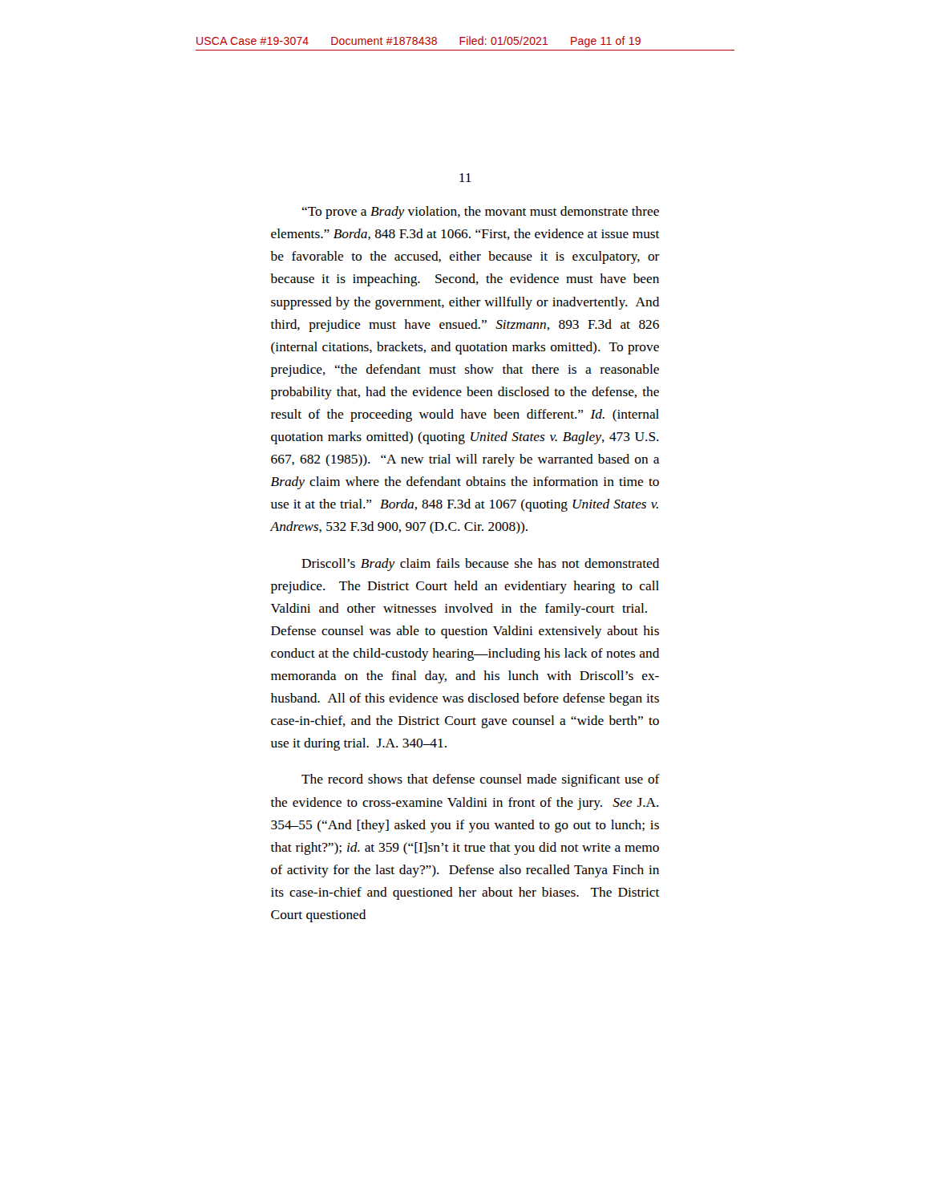USCA Case #19-3074 Document #1878438 Filed: 01/05/2021 Page 11 of 19
11
“To prove a Brady violation, the movant must demonstrate three elements.” Borda, 848 F.3d at 1066. “First, the evidence at issue must be favorable to the accused, either because it is exculpatory, or because it is impeaching. Second, the evidence must have been suppressed by the government, either willfully or inadvertently. And third, prejudice must have ensued.” Sitzmann, 893 F.3d at 826 (internal citations, brackets, and quotation marks omitted). To prove prejudice, “the defendant must show that there is a reasonable probability that, had the evidence been disclosed to the defense, the result of the proceeding would have been different.” Id. (internal quotation marks omitted) (quoting United States v. Bagley, 473 U.S. 667, 682 (1985)). “A new trial will rarely be warranted based on a Brady claim where the defendant obtains the information in time to use it at the trial.” Borda, 848 F.3d at 1067 (quoting United States v. Andrews, 532 F.3d 900, 907 (D.C. Cir. 2008)).
Driscoll’s Brady claim fails because she has not demonstrated prejudice. The District Court held an evidentiary hearing to call Valdini and other witnesses involved in the family-court trial. Defense counsel was able to question Valdini extensively about his conduct at the child-custody hearing—including his lack of notes and memoranda on the final day, and his lunch with Driscoll’s ex-husband. All of this evidence was disclosed before defense began its case-in-chief, and the District Court gave counsel a “wide berth” to use it during trial. J.A. 340–41.
The record shows that defense counsel made significant use of the evidence to cross-examine Valdini in front of the jury. See J.A. 354–55 (“And [they] asked you if you wanted to go out to lunch; is that right?”); id. at 359 (“[I]sn’t it true that you did not write a memo of activity for the last day?”). Defense also recalled Tanya Finch in its case-in-chief and questioned her about her biases. The District Court questioned